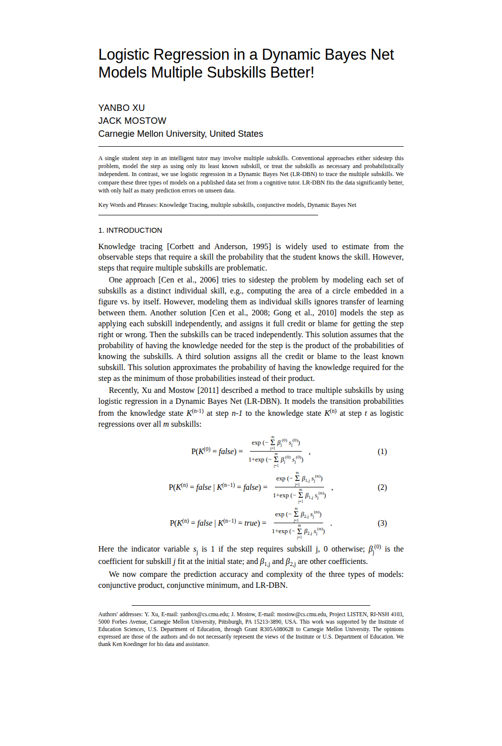Logistic Regression in a Dynamic Bayes Net
Models Multiple Subskills Better!
YANBO XU
JACK MOSTOW
Carnegie Mellon University, United States
A single student step in an intelligent tutor may involve multiple subskills. Conventional approaches either sidestep this problem, model the step as using only its least known subskill, or treat the subskills as necessary and probabilistically independent. In contrast, we use logistic regression in a Dynamic Bayes Net (LR-DBN) to trace the multiple subskills. We compare these three types of models on a published data set from a cognitive tutor. LR-DBN fits the data significantly better, with only half as many prediction errors on unseen data.
Key Words and Phrases: Knowledge Tracing, multiple subskills, conjunctive models, Dynamic Bayes Net
1. INTRODUCTION
Knowledge tracing [Corbett and Anderson, 1995] is widely used to estimate from the observable steps that require a skill the probability that the student knows the skill. However, steps that require multiple subskills are problematic.
One approach [Cen et al., 2006] tries to sidestep the problem by modeling each set of subskills as a distinct individual skill, e.g., computing the area of a circle embedded in a figure vs. by itself. However, modeling them as individual skills ignores transfer of learning between them. Another solution [Cen et al., 2008; Gong et al., 2010] models the step as applying each subskill independently, and assigns it full credit or blame for getting the step right or wrong. Then the subskills can be traced independently. This solution assumes that the probability of having the knowledge needed for the step is the product of the probabilities of knowing the subskills. A third solution assigns all the credit or blame to the least known subskill. This solution approximates the probability of having the knowledge required for the step as the minimum of those probabilities instead of their product.
Recently, Xu and Mostow [2011] described a method to trace multiple subskills by using logistic regression in a Dynamic Bayes Net (LR-DBN). It models the transition probabilities from the knowledge state K(n-1) at step n-1 to the knowledge state K(n) at step t as logistic regressions over all m subskills:
P(K(0) = false) = exp (− mΣj=1 βj(0) sj(0)) 1+exp (− mΣj=1 βj(0) sj(0)) , (1)
P(K(n) = false | K(n−1) = false) = exp (− mΣj=1 β 1,j sj(n)) 1+exp (− mΣj=1 β 1,j sj(n)) , (2)
P(K(n) = false | K(n−1) = true) = exp (− mΣj=1 β 2,j sj(n)) 1+exp (− mΣj=1 β 2,j sj(n)) . (3)
Here the indicator variable sj is 1 if the step requires subskill j, 0 otherwise; βj(0) is the coefficient for subskill j fit at the initial state; and β 1,j and β 2,j are other coefficients.
We now compare the prediction accuracy and complexity of the three types of models: conjunctive product, conjunctive minimum, and LR-DBN.
Authors' addresses: Y. Xu, E-mail: yanbox@cs.cmu.edu; J. Mostow, E-mail: mostow@cs.cmu.edu, Project LISTEN, RI-NSH 4103, 5000 Forbes Avenue, Carnegie Mellon University, Pittsburgh, PA 15213-3890, USA. This work was supported by the Institute of Education Sciences, U.S. Department of Education, through Grant R305A080628 to Carnegie Mellon University. The opinions expressed are those of the authors and do not necessarily represent the views of the Institute or U.S. Department of Education. We thank Ken Koedinger for his data and assistance.